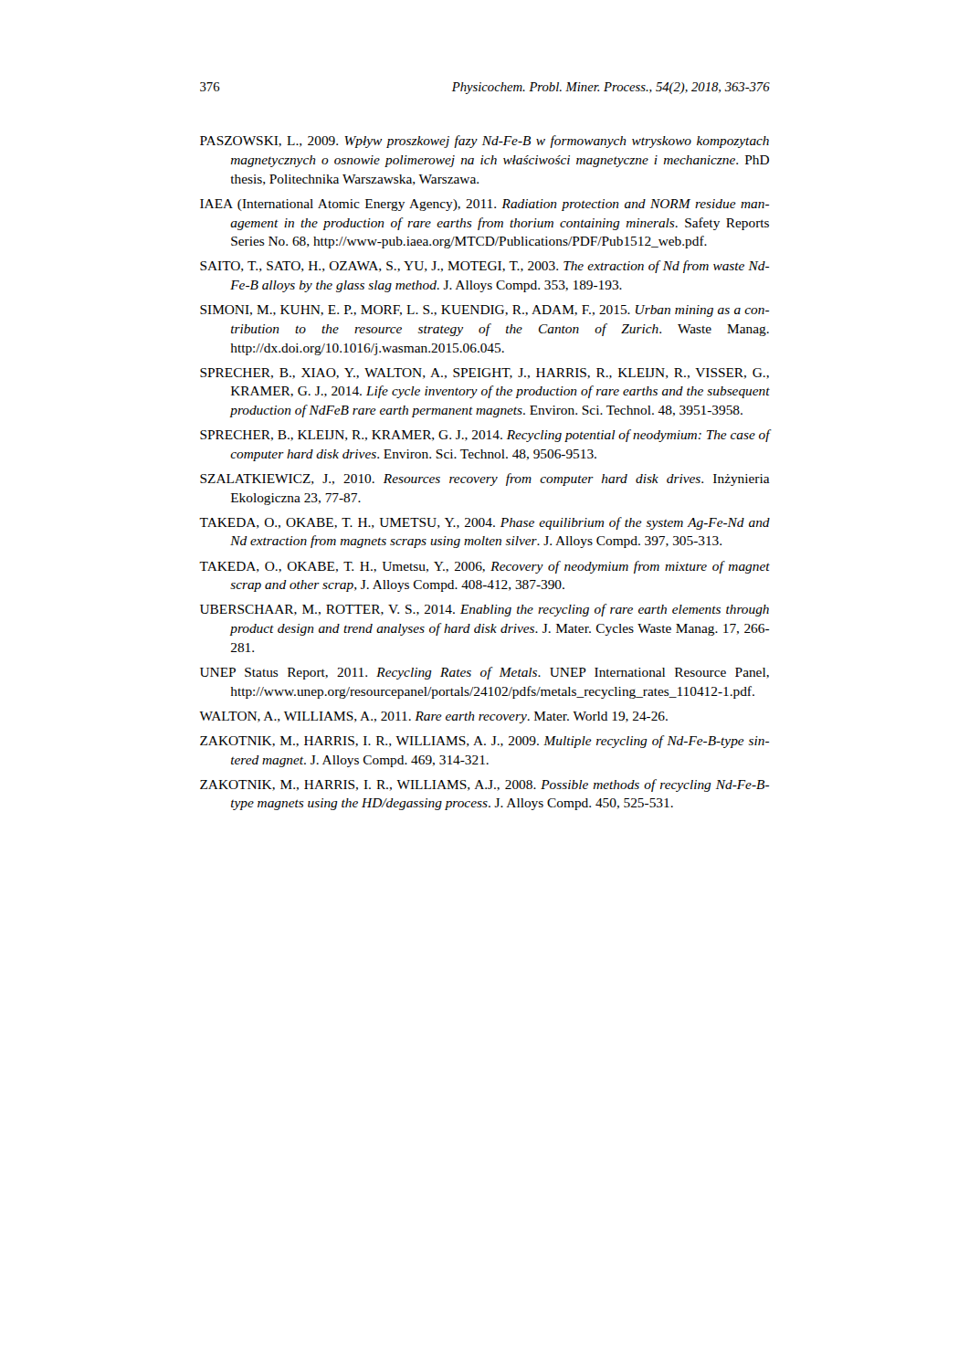376 Physicochem. Probl. Miner. Process., 54(2), 2018, 363-376
PASZOWSKI, L., 2009. Wpływ proszkowej fazy Nd-Fe-B w formowanych wtryskowo kompozytach magnetycznych o osnowie polimerowej na ich właściwości magnetyczne i mechaniczne. PhD thesis, Politechnika Warszawska, Warszawa.
IAEA (International Atomic Energy Agency), 2011. Radiation protection and NORM residue management in the production of rare earths from thorium containing minerals. Safety Reports Series No. 68, http://www-pub.iaea.org/MTCD/Publications/PDF/Pub1512_web.pdf.
SAITO, T., SATO, H., OZAWA, S., YU, J., MOTEGI, T., 2003. The extraction of Nd from waste Nd-Fe-B alloys by the glass slag method. J. Alloys Compd. 353, 189-193.
SIMONI, M., KUHN, E. P., MORF, L. S., KUENDIG, R., ADAM, F., 2015. Urban mining as a contribution to the resource strategy of the Canton of Zurich. Waste Manag. http://dx.doi.org/10.1016/j.wasman.2015.06.045.
SPRECHER, B., XIAO, Y., WALTON, A., SPEIGHT, J., HARRIS, R., KLEIJN, R., VISSER, G., KRAMER, G. J., 2014. Life cycle inventory of the production of rare earths and the subsequent production of NdFeB rare earth permanent magnets. Environ. Sci. Technol. 48, 3951-3958.
SPRECHER, B., KLEIJN, R., KRAMER, G. J., 2014. Recycling potential of neodymium: The case of computer hard disk drives. Environ. Sci. Technol. 48, 9506-9513.
SZALATKIEWICZ, J., 2010. Resources recovery from computer hard disk drives. Inżynieria Ekologiczna 23, 77-87.
TAKEDA, O., OKABE, T. H., UMETSU, Y., 2004. Phase equilibrium of the system Ag-Fe-Nd and Nd extraction from magnets scraps using molten silver. J. Alloys Compd. 397, 305-313.
TAKEDA, O., OKABE, T. H., Umetsu, Y., 2006, Recovery of neodymium from mixture of magnet scrap and other scrap, J. Alloys Compd. 408-412, 387-390.
UBERSCHAAR, M., ROTTER, V. S., 2014. Enabling the recycling of rare earth elements through product design and trend analyses of hard disk drives. J. Mater. Cycles Waste Manag. 17, 266-281.
UNEP Status Report, 2011. Recycling Rates of Metals. UNEP International Resource Panel, http://www.unep.org/resourcepanel/portals/24102/pdfs/metals_recycling_rates_110412-1.pdf.
WALTON, A., WILLIAMS, A., 2011. Rare earth recovery. Mater. World 19, 24-26.
ZAKOTNIK, M., HARRIS, I. R., WILLIAMS, A. J., 2009. Multiple recycling of Nd-Fe-B-type sintered magnet. J. Alloys Compd. 469, 314-321.
ZAKOTNIK, M., HARRIS, I. R., WILLIAMS, A.J., 2008. Possible methods of recycling Nd-Fe-B-type magnets using the HD/degassing process. J. Alloys Compd. 450, 525-531.